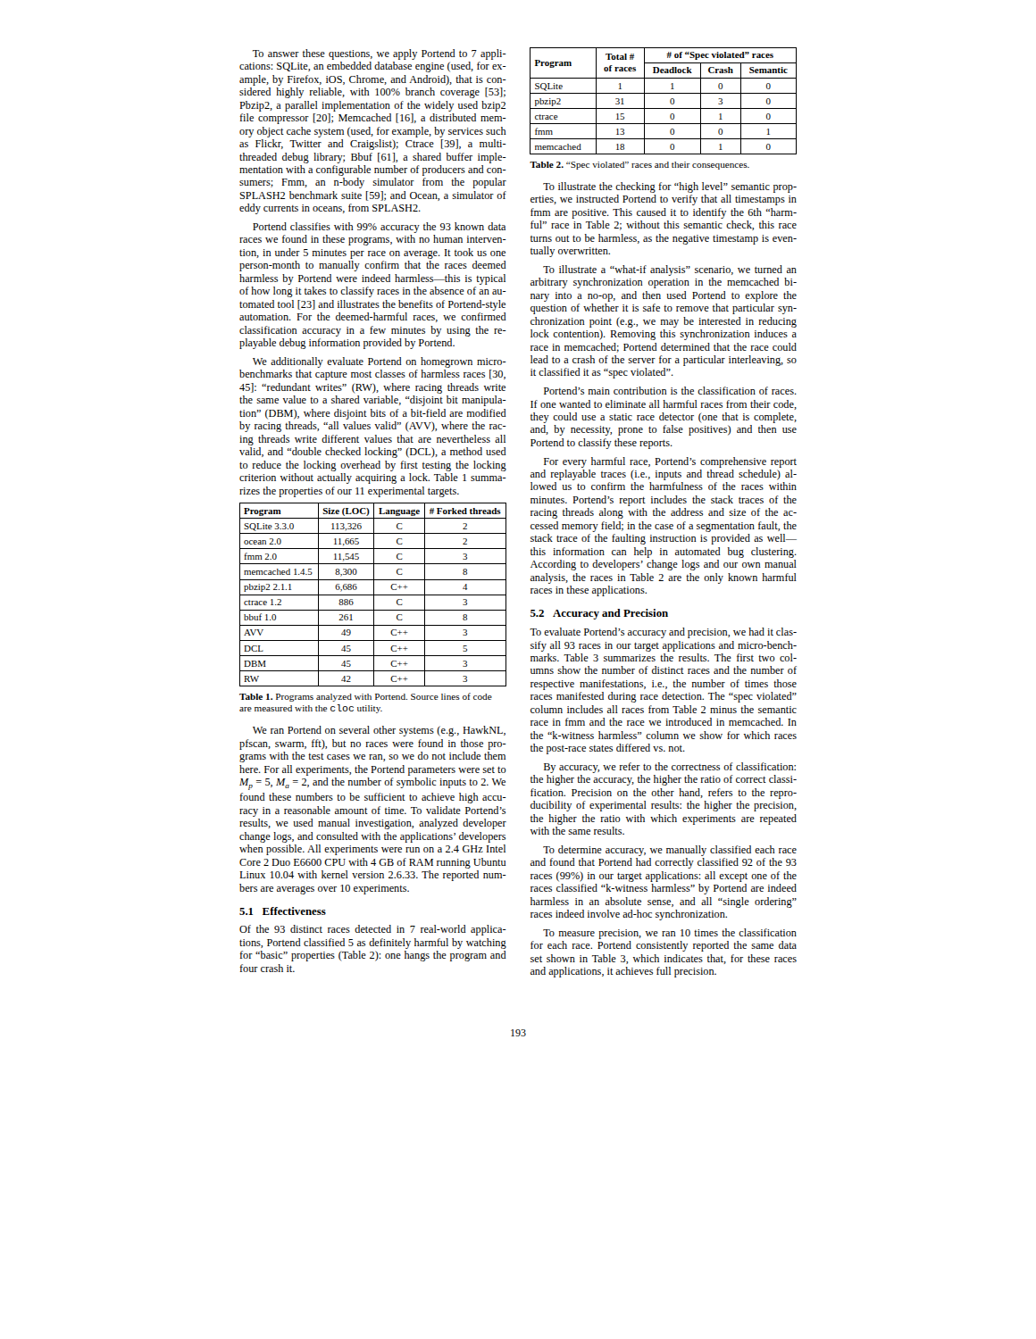To answer these questions, we apply Portend to 7 applications: SQLite, an embedded database engine (used, for example, by Firefox, iOS, Chrome, and Android), that is considered highly reliable, with 100% branch coverage [53]; Pbzip2, a parallel implementation of the widely used bzip2 file compressor [20]; Memcached [16], a distributed memory object cache system (used, for example, by services such as Flickr, Twitter and Craigslist); Ctrace [39], a multi-threaded debug library; Bbuf [61], a shared buffer implementation with a configurable number of producers and consumers; Fmm, an n-body simulator from the popular SPLASH2 benchmark suite [59]; and Ocean, a simulator of eddy currents in oceans, from SPLASH2.
Portend classifies with 99% accuracy the 93 known data races we found in these programs, with no human intervention, in under 5 minutes per race on average. It took us one person-month to manually confirm that the races deemed harmless by Portend were indeed harmless—this is typical of how long it takes to classify races in the absence of an automated tool [23] and illustrates the benefits of Portend-style automation. For the deemed-harmful races, we confirmed classification accuracy in a few minutes by using the replayable debug information provided by Portend.
We additionally evaluate Portend on homegrown micro-benchmarks that capture most classes of harmless races [30, 45]: “redundant writes” (RW), where racing threads write the same value to a shared variable, “disjoint bit manipulation” (DBM), where disjoint bits of a bit-field are modified by racing threads, “all values valid” (AVV), where the racing threads write different values that are nevertheless all valid, and “double checked locking” (DCL), a method used to reduce the locking overhead by first testing the locking criterion without actually acquiring a lock. Table 1 summarizes the properties of our 11 experimental targets.
| Program | Size (LOC) | Language | # Forked threads |
| --- | --- | --- | --- |
| SQLite 3.3.0 | 113,326 | C | 2 |
| ocean 2.0 | 11,665 | C | 2 |
| fmm 2.0 | 11,545 | C | 3 |
| memcached 1.4.5 | 8,300 | C | 8 |
| pbzip2 2.1.1 | 6,686 | C++ | 4 |
| ctrace 1.2 | 886 | C | 3 |
| bbuf 1.0 | 261 | C | 8 |
| AVV | 49 | C++ | 3 |
| DCL | 45 | C++ | 5 |
| DBM | 45 | C++ | 3 |
| RW | 42 | C++ | 3 |
Table 1. Programs analyzed with Portend. Source lines of code are measured with the cloc utility.
We ran Portend on several other systems (e.g., HawkNL, pfscan, swarm, fft), but no races were found in those programs with the test cases we ran, so we do not include them here. For all experiments, the Portend parameters were set to Mp = 5, Ma = 2, and the number of symbolic inputs to 2. We found these numbers to be sufficient to achieve high accuracy in a reasonable amount of time. To validate Portend’s results, we used manual investigation, analyzed developer change logs, and consulted with the applications’ developers when possible. All experiments were run on a 2.4 GHz Intel Core 2 Duo E6600 CPU with 4 GB of RAM running Ubuntu Linux 10.04 with kernel version 2.6.33. The reported numbers are averages over 10 experiments.
5.1 Effectiveness
Of the 93 distinct races detected in 7 real-world applications, Portend classified 5 as definitely harmful by watching for “basic” properties (Table 2): one hangs the program and four crash it.
| Program | Total # of races | # of “Spec violated” races |
| --- | --- | --- |
| Deadlock | Crash | Semantic |
| SQLite | 1 | 1 | 0 | 0 |
| pbzip2 | 31 | 0 | 3 | 0 |
| ctrace | 15 | 0 | 1 | 0 |
| fmm | 13 | 0 | 0 | 1 |
| memcached | 18 | 0 | 1 | 0 |
Table 2. “Spec violated” races and their consequences.
To illustrate the checking for “high level” semantic properties, we instructed Portend to verify that all timestamps in fmm are positive. This caused it to identify the 6th “harmful” race in Table 2; without this semantic check, this race turns out to be harmless, as the negative timestamp is eventually overwritten.
To illustrate a “what-if analysis” scenario, we turned an arbitrary synchronization operation in the memcached binary into a no-op, and then used Portend to explore the question of whether it is safe to remove that particular synchronization point (e.g., we may be interested in reducing lock contention). Removing this synchronization induces a race in memcached; Portend determined that the race could lead to a crash of the server for a particular interleaving, so it classified it as “spec violated”.
Portend’s main contribution is the classification of races. If one wanted to eliminate all harmful races from their code, they could use a static race detector (one that is complete, and, by necessity, prone to false positives) and then use Portend to classify these reports.
For every harmful race, Portend’s comprehensive report and replayable traces (i.e., inputs and thread schedule) allowed us to confirm the harmfulness of the races within minutes. Portend’s report includes the stack traces of the racing threads along with the address and size of the accessed memory field; in the case of a segmentation fault, the stack trace of the faulting instruction is provided as well—this information can help in automated bug clustering. According to developers’ change logs and our own manual analysis, the races in Table 2 are the only known harmful races in these applications.
5.2 Accuracy and Precision
To evaluate Portend’s accuracy and precision, we had it classify all 93 races in our target applications and micro-benchmarks. Table 3 summarizes the results. The first two columns show the number of distinct races and the number of respective manifestations, i.e., the number of times those races manifested during race detection. The “spec violated” column includes all races from Table 2 minus the semantic race in fmm and the race we introduced in memcached. In the “k-witness harmless” column we show for which races the post-race states differed vs. not.
By accuracy, we refer to the correctness of classification: the higher the accuracy, the higher the ratio of correct classification. Precision on the other hand, refers to the reproducibility of experimental results: the higher the precision, the higher the ratio with which experiments are repeated with the same results.
To determine accuracy, we manually classified each race and found that Portend had correctly classified 92 of the 93 races (99%) in our target applications: all except one of the races classified “k-witness harmless” by Portend are indeed harmless in an absolute sense, and all “single ordering” races indeed involve ad-hoc synchronization.
To measure precision, we ran 10 times the classification for each race. Portend consistently reported the same data set shown in Table 3, which indicates that, for these races and applications, it achieves full precision.
193